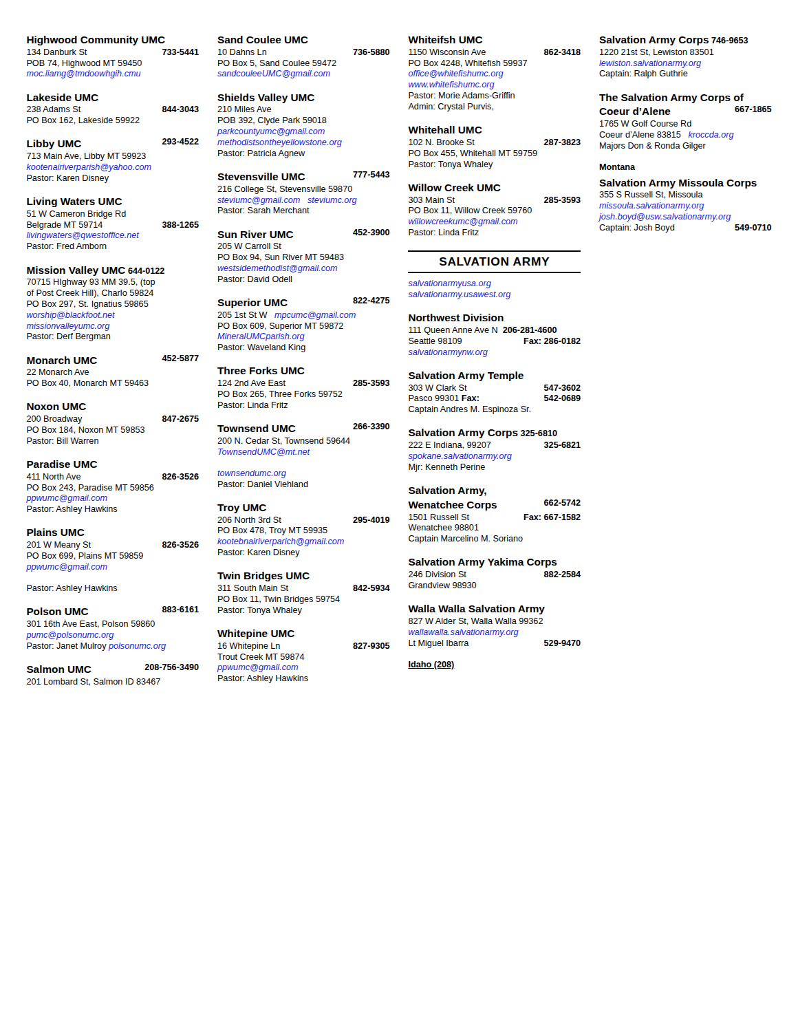Highwood Community UMC
134 Danburk St 733-5441
POB 74, Highwood MT 59450
moc.liamg@tmdoowhgih.cmu
Lakeside UMC
238 Adams St 844-3043
PO Box 162, Lakeside 59922
Libby UMC
293-4522
713 Main Ave, Libby MT 59923
kootenairiverparish@yahoo.com
Pastor: Karen Disney
Living Waters UMC
51 W Cameron Bridge Rd
Belgrade MT 59714 388-1265
livingwaters@qwestoffice.net
Pastor: Fred Amborn
Mission Valley UMC
644-0122
70715 HIghway 93 MM 39.5, (top
of Post Creek Hill), Charlo 59824
PO Box 297, St. Ignatius 59865
worship@blackfoot.net
missionvalleyumc.org
Pastor: Derf Bergman
Monarch UMC
452-5877
22 Monarch Ave
PO Box 40, Monarch MT 59463
Noxon UMC
200 Broadway 847-2675
PO Box 184, Noxon MT 59853
Pastor: Bill Warren
Paradise UMC
411 North Ave 826-3526
PO Box 243, Paradise MT 59856
ppwumc@gmail.com
Pastor: Ashley Hawkins
Plains UMC
201 W Meany St 826-3526
PO Box 699, Plains MT 59859
ppwumc@gmail.com
Pastor: Ashley Hawkins
Polson UMC
883-6161
301 16th Ave East, Polson 59860
pumc@polsonumc.org
Pastor: Janet Mulroy polsonumc.org
Salmon UMC
208-756-3490
201 Lombard St, Salmon ID 83467
Sand Coulee UMC
10 Dahns Ln 736-5880
PO Box 5, Sand Coulee 59472
sandcouleeUMC@gmail.com
Shields Valley UMC
210 Miles Ave
POB 392, Clyde Park 59018
parkcountyumc@gmail.com
methodistsontheyellowstone.org
Pastor: Patricia Agnew
Stevensville UMC
777-5443
216 College St, Stevensville 59870
steviumc@gmail.com steviumc.org
Pastor: Sarah Merchant
Sun River UMC
452-3900
205 W Carroll St
PO Box 94, Sun River MT 59483
westsidemethodist@gmail.com
Pastor: David Odell
Superior UMC
822-4275
205 1st St W mpcumc@gmail.com
PO Box 609, Superior MT 59872
MineralUMCparish.org
Pastor: Waveland King
Three Forks UMC
124 2nd Ave East 285-3593
PO Box 265, Three Forks 59752
Pastor: Linda Fritz
Townsend UMC
266-3390
200 N. Cedar St, Townsend 59644
TownsendUMC@mt.net
townsendumc.org
Pastor: Daniel Viehland
Troy UMC
206 North 3rd St 295-4019
PO Box 478, Troy MT 59935
kootebnairiverparich@gmail.com
Pastor: Karen Disney
Twin Bridges UMC
311 South Main St 842-5934
PO Box 11, Twin Bridges 59754
Pastor: Tonya Whaley
Whitepine UMC
16 Whitepine Ln 827-9305
Trout Creek MT 59874
ppwumc@gmail.com
Pastor: Ashley Hawkins
Whiteifsh UMC
1150 Wisconsin Ave 862-3418
PO Box 4248, Whitefish 59937
office@whitefishumc.org
www.whitefishumc.org
Pastor: Morie Adams-Griffin
Admin: Crystal Purvis,
Whitehall UMC
102 N. Brooke St 287-3823
PO Box 455, Whitehall MT 59759
Pastor: Tonya Whaley
Willow Creek UMC
303 Main St 285-3593
PO Box 11, Willow Creek 59760
willowcreekumc@gmail.com
Pastor: Linda Fritz
SALVATION ARMY
salvationarmyusa.org
salvationarmy.usawest.org
Northwest Division
111 Queen Anne Ave N 206-281-4600
Seattle 98109 Fax: 286-0182
salvationarmynw.org
Salvation Army Temple
303 W Clark St 547-3602
Pasco 99301 Fax: 542-0689
Captain Andres M. Espinoza Sr.
Salvation Army Corps
325-6810
222 E Indiana, 99207 325-6821
spokane.salvationarmy.org
Mjr: Kenneth Perine
Salvation Army,
Wenatchee Corps
662-5742
1501 Russell St Fax: 667-1582
Wenatchee 98801
Captain Marcelino M. Soriano
Salvation Army Yakima Corps
246 Division St 882-2584
Grandview 98930
Walla Walla Salvation Army
827 W Alder St, Walla Walla 99362
wallawalla.salvationarmy.org
Lt Miguel Ibarra 529-9470
Idaho (208)
Salvation Army Corps
746-9653
1220 21st St, Lewiston 83501
lewiston.salvationarmy.org
Captain: Ralph Guthrie
The Salvation Army Corps of
Coeur d’Alene
667-1865
1765 W Golf Course Rd
Coeur d’Alene 83815 kroccda.org
Majors Don & Ronda Gilger
Montana
Salvation Army Missoula Corps
355 S Russell St, Missoula
missoula.salvationarmy.org
josh.boyd@usw.salvationarmy.org
Captain: Josh Boyd 549-0710